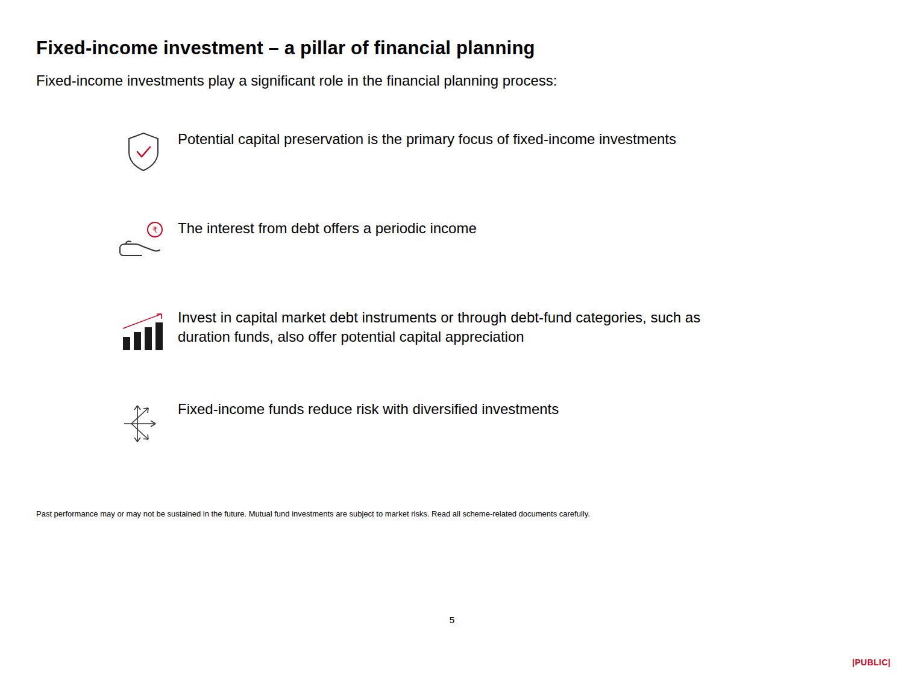Fixed-income investment – a pillar of financial planning
Fixed-income investments play a significant role in the financial planning process:
Potential capital preservation is the primary focus of fixed-income investments
₹
The interest from debt offers a periodic income
Invest in capital market debt instruments or through debt-fund categories, such as duration funds, also offer potential capital appreciation
Fixed-income funds reduce risk with diversified investments
Past performance may or may not be sustained in the future. Mutual fund investments are subject to market risks. Read all scheme-related documents carefully.
5
|PUBLIC|